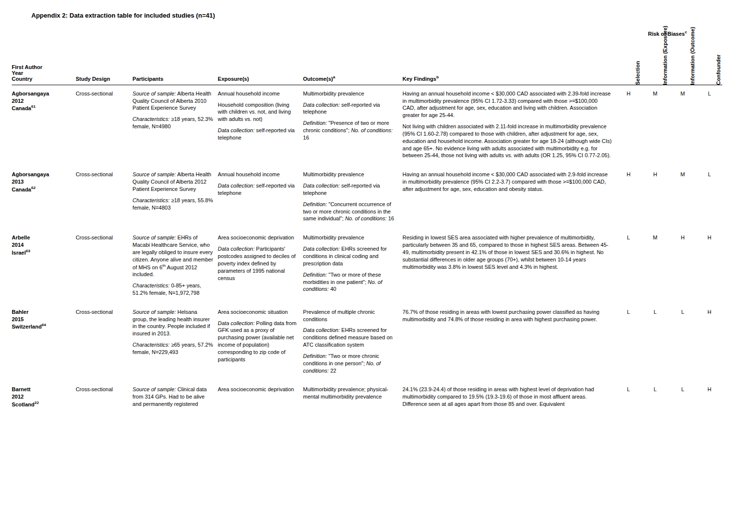Appendix 2: Data extraction table for included studies (n=41)
| First Author Year Country | Study Design | Participants | Exposure(s) | Outcome(s) a | Key Findings b | Risk of Biases c |
| --- | --- | --- | --- | --- | --- | --- |
| Selection | Information (Exposure) | Information (Outcome) | Confounder |
| Agborsangaya 2012 Canada 61 | Cross-sectional | Source of sample: Alberta Health Quality Council of Alberta 2010 Patient Experience Survey Characteristics: ≥18 years, 52.3% female, N=4980 | Annual household income Household composition (living with children vs. not, and living with adults vs. not) Data collection: self-reported via telephone | Multimorbidity prevalence Data collection: self-reported via telephone Definition: "Presence of two or more chronic conditions"; No. of conditions: 16 | Having an annual household income < $30,000 CAD associated with 2.39-fold increase in multimorbidity prevalence (95% CI 1.72-3.33) compared with those >=$100,000 CAD, after adjustment for age, sex, education and living with children. Association greater for age 25-44. Not living with children associated with 2.11-fold increase in multimorbidity prevalence (95% CI 1.60-2.78) compared to those with children, after adjustment for age, sex, education and household income. Association greater for age 18-24 (although wide CIs) and age 65+. No evidence living with adults associated with multimorbidity e.g. for between 25-44, those not living with adults vs. with adults (OR 1.25, 95% CI 0.77-2.05). | H | M | M | L |
| Agborsangaya 2013 Canada 62 | Cross-sectional | Source of sample: Alberta Health Quality Council of Alberta 2012 Patient Experience Survey Characteristics: ≥18 years, 55.8% female, N=4803 | Annual household income Data collection: self-reported via telephone | Multimorbidity prevalence Data collection: self-reported via telephone Definition: "Concurrent occurrence of two or more chronic conditions in the same individual"; No. of conditions: 16 | Having an annual household income < $30,000 CAD associated with 2.9-fold increase in multimorbidity prevalence (95% CI 2.2-3.7) compared with those >=$100,000 CAD, after adjustment for age, sex, education and obesity status. | H | H | M | L |
| Arbelle 2014 Israel 63 | Cross-sectional | Source of sample: EHRs of Macabi Healthcare Service, who are legally obliged to insure every citizen. Anyone alive and member of MHS on 6 th August 2012 included. Characteristics: 0-85+ years, 51.2% female, N=1,972,798 | Area socioeconomic deprivation Data collection: Participants' postcodes assigned to deciles of poverty index defined by parameters of 1995 national census | Multimorbidity prevalence Data collection: EHRs screened for conditions in clinical coding and prescription data Definition: "Two or more of these morbidities in one patient"; No. of conditions: 40 | Residing in lowest SES area associated with higher prevalence of multimorbidity, particularly between 35 and 65, compared to those in highest SES areas. Between 45-49, multimorbidity present in 42.1% of those in lowest SES and 30.6% in highest. No substantial differences in older age groups (70+), whilst between 10-14 years multimorbidity was 3.8% in lowest SES level and 4.3% in highest. | L | M | H | H |
| Bahler 2015 Switzerland 64 | Cross-sectional | Source of sample: Helsana group, the leading health insurer in the country. People included if insured in 2013. Characteristics: ≥65 years, 57.2% female, N=229,493 | Area socioeconomic situation Data collection: Polling data from GFK used as a proxy of purchasing power (available net income of population) corresponding to zip code of participants | Prevalence of multiple chronic conditions Data collection: EHRs screened for conditions defined measure based on ATC classification system Definition: "Two or more chronic conditions in one person"; No. of conditions: 22 | 76.7% of those residing in areas with lowest purchasing power classified as having multimorbidity and 74.8% of those residing in area with highest purchasing power. | L | L | L | H |
| Barnett 2012 Scotland 22 | Cross-sectional | Source of sample: Clinical data from 314 GPs. Had to be alive and permanently registered | Area socioeconomic deprivation | Multimorbidity prevalence; physical-mental multimorbidity prevalence | 24.1% (23.9-24.4) of those residing in areas with highest level of deprivation had multimorbidity compared to 19.5% (19.3-19.6) of those in most affluent areas. Difference seen at all ages apart from those 85 and over. Equivalent | L | L | L | H |